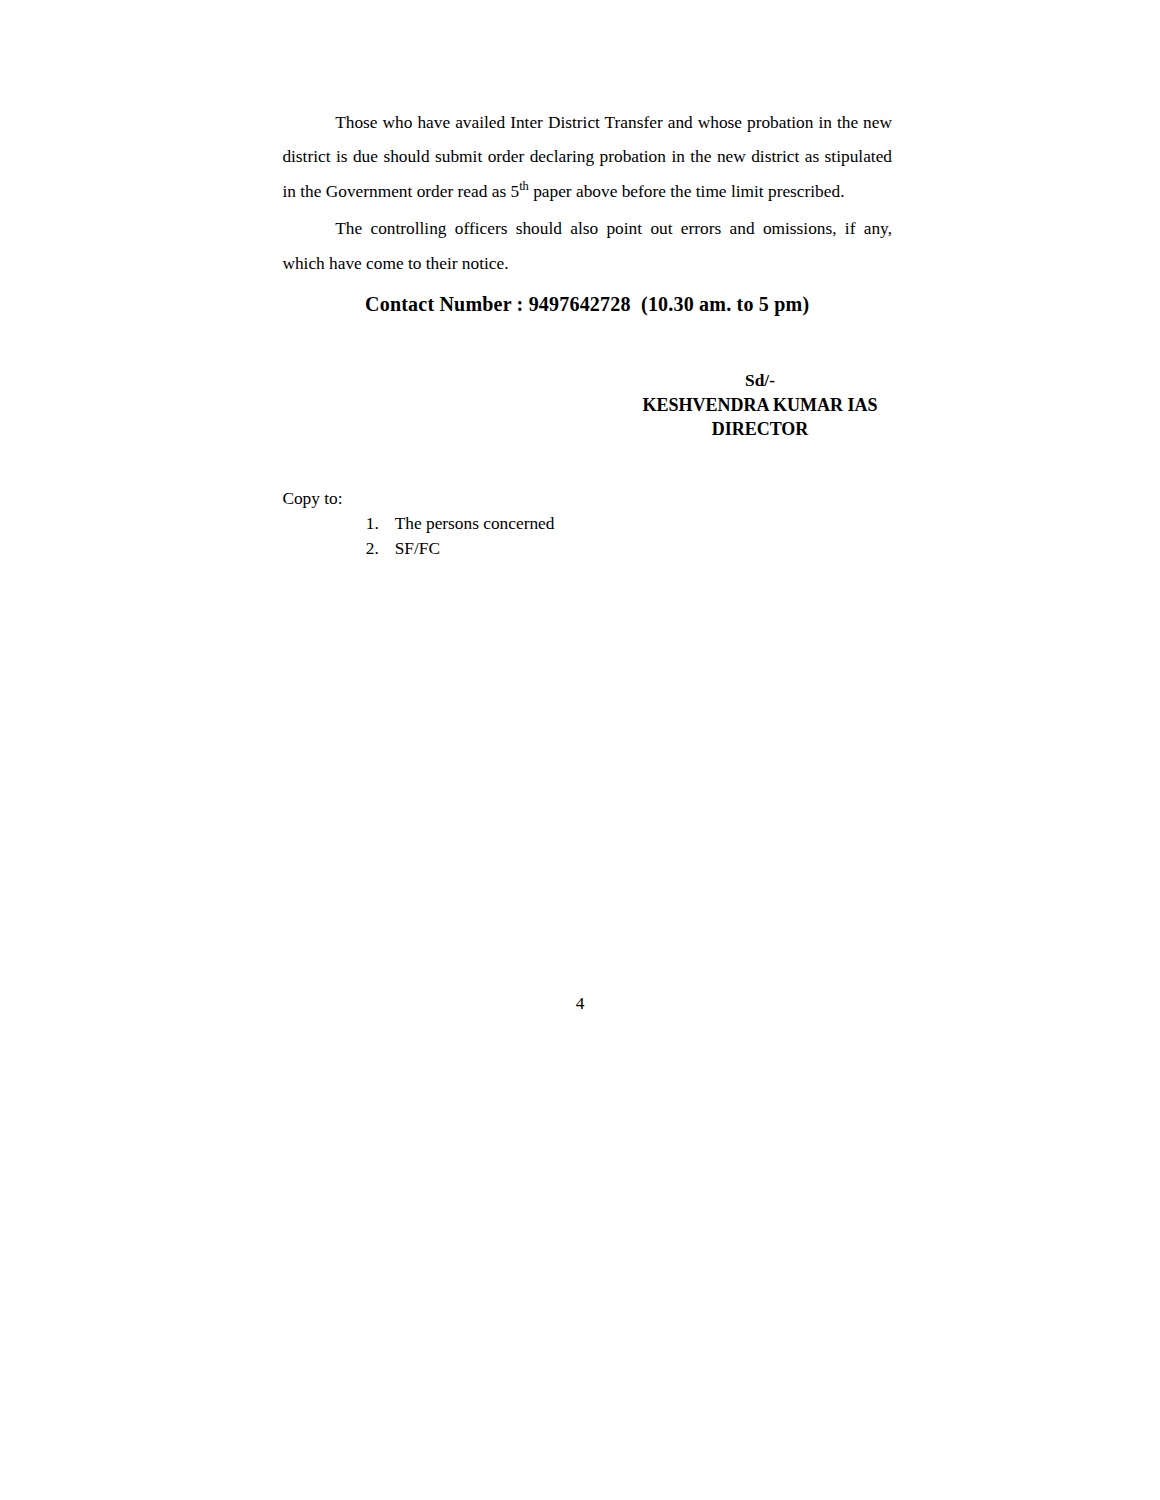Those who have availed Inter District Transfer and whose probation in the new district is due should submit order declaring probation in the new district as stipulated in the Government order read as 5th paper above before the time limit prescribed.
The controlling officers should also point out errors and omissions, if any, which have come to their notice.
Contact Number : 9497642728 (10.30 am. to 5 pm)
Sd/-
KESHVENDRA KUMAR IAS
DIRECTOR
Copy to:
The persons concerned
SF/FC
4